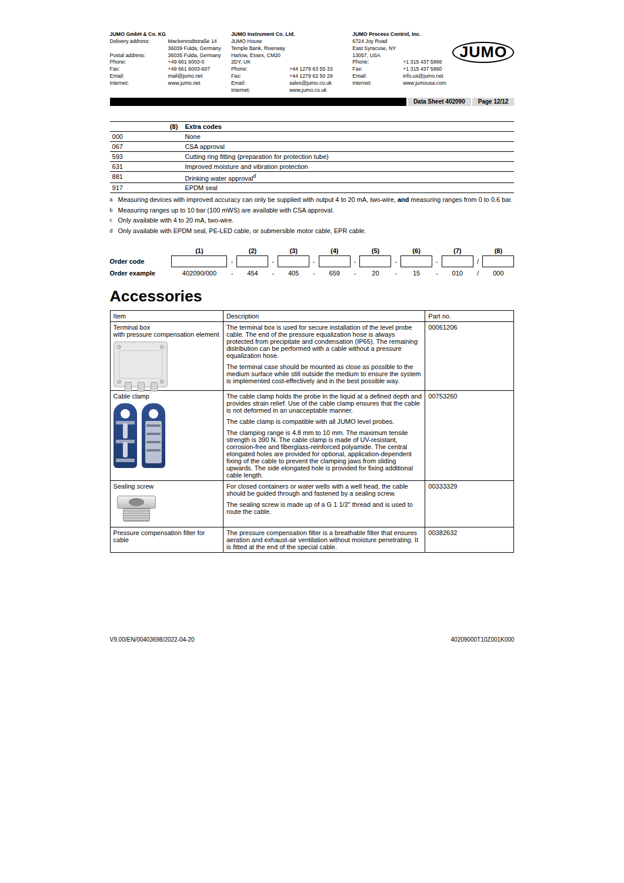JUMO GmbH & Co. KG
Delivery address:
Mackenrodtstraße 14
36039 Fulda, Germany
Postal address:
36035 Fulda, Germany
Phone:
+49 661 6003-0
Fax:
+49 661 6003-607
Email:
mail@jumo.net
Internet:
www.jumo.net
JUMO Instrument Co. Ltd.
JUMO House
Temple Bank, Riverway
Harlow, Essex, CM20 2DY, UK
Phone:
+44 1279 63 55 33
Fax:
+44 1279 62 50 29
Email:
sales@jumo.co.uk
Internet:
www.jumo.co.uk
JUMO Process Control, Inc.
6724 Joy Road
East Syracuse, NY 13057, USA
Phone:
+1 315 437 5866
Fax:
+1 315 437 5860
Email:
info.us@jumo.net
Internet:
www.jumousa.com
JUMO
Data Sheet 402090
Page 12/12
| (8) | Extra codes |
| --- | --- |
| 000 | None |
| 067 | CSA approval |
| 593 | Cutting ring fitting (preparation for protection tube) |
| 631 | Improved moisture and vibration protection |
| 881 | Drinking water approval d |
| 917 | EPDM seal |
aMeasuring devices with improved accuracy can only be supplied with output 4 to 20 mA, two-wire, and measuring ranges from 0 to 0.6 bar.
bMeasuring ranges up to 10 bar (100 mWS) are available with CSA approval.
cOnly available with 4 to 20 mA, two-wire.
dOnly available with EPDM seal, PE-LED cable, or submersible motor cable, EPR cable.
(1)
(2)
(3)
(4)
(5)
(6)
(7)
(8)
Order code
-
-
-
-
-
-
/
Order example
402090/000
-
454
-
405
-
659
-
20
-
15
-
010
/
000
Accessories
| Item | Description | Part no. |
| --- | --- | --- |
| Terminal box with pressure compensation element | The terminal box is used for secure installation of the level probe cable. The end of the pressure equalization hose is always protected from precipitate and condensation (IP65). The remaining distribution can be performed with a cable without a pressure equalization hose. The terminal case should be mounted as close as possible to the medium surface while still outside the medium to ensure the system is implemented cost-effectively and in the best possible way. | 00061206 |
| Cable clamp | The cable clamp holds the probe in the liquid at a defined depth and provides strain relief. Use of the cable clamp ensures that the cable is not deformed in an unacceptable manner. The cable clamp is compatible with all JUMO level probes. The clamping range is 4.8 mm to 10 mm. The maximum tensile strength is 390 N. The cable clamp is made of UV-resistant, corrosion-free and fiberglass-reinforced polyamide. The central elongated holes are provided for optional, application-dependent fixing of the cable to prevent the clamping jaws from sliding upwards. The side elongated hole is provided for fixing additional cable length. | 00753260 |
| Sealing screw | For closed containers or water wells with a well head, the cable should be guided through and fastened by a sealing screw. The sealing screw is made up of a G 1 1/2" thread and is used to route the cable. | 00333329 |
| Pressure compensation filter for cable | The pressure compensation filter is a breathable filter that ensures aeration and exhaust-air ventilation without moisture penetrating. It is fitted at the end of the special cable. | 00382632 |
V9.00/EN/00403698/2022-04-20
40209000T10Z001K000